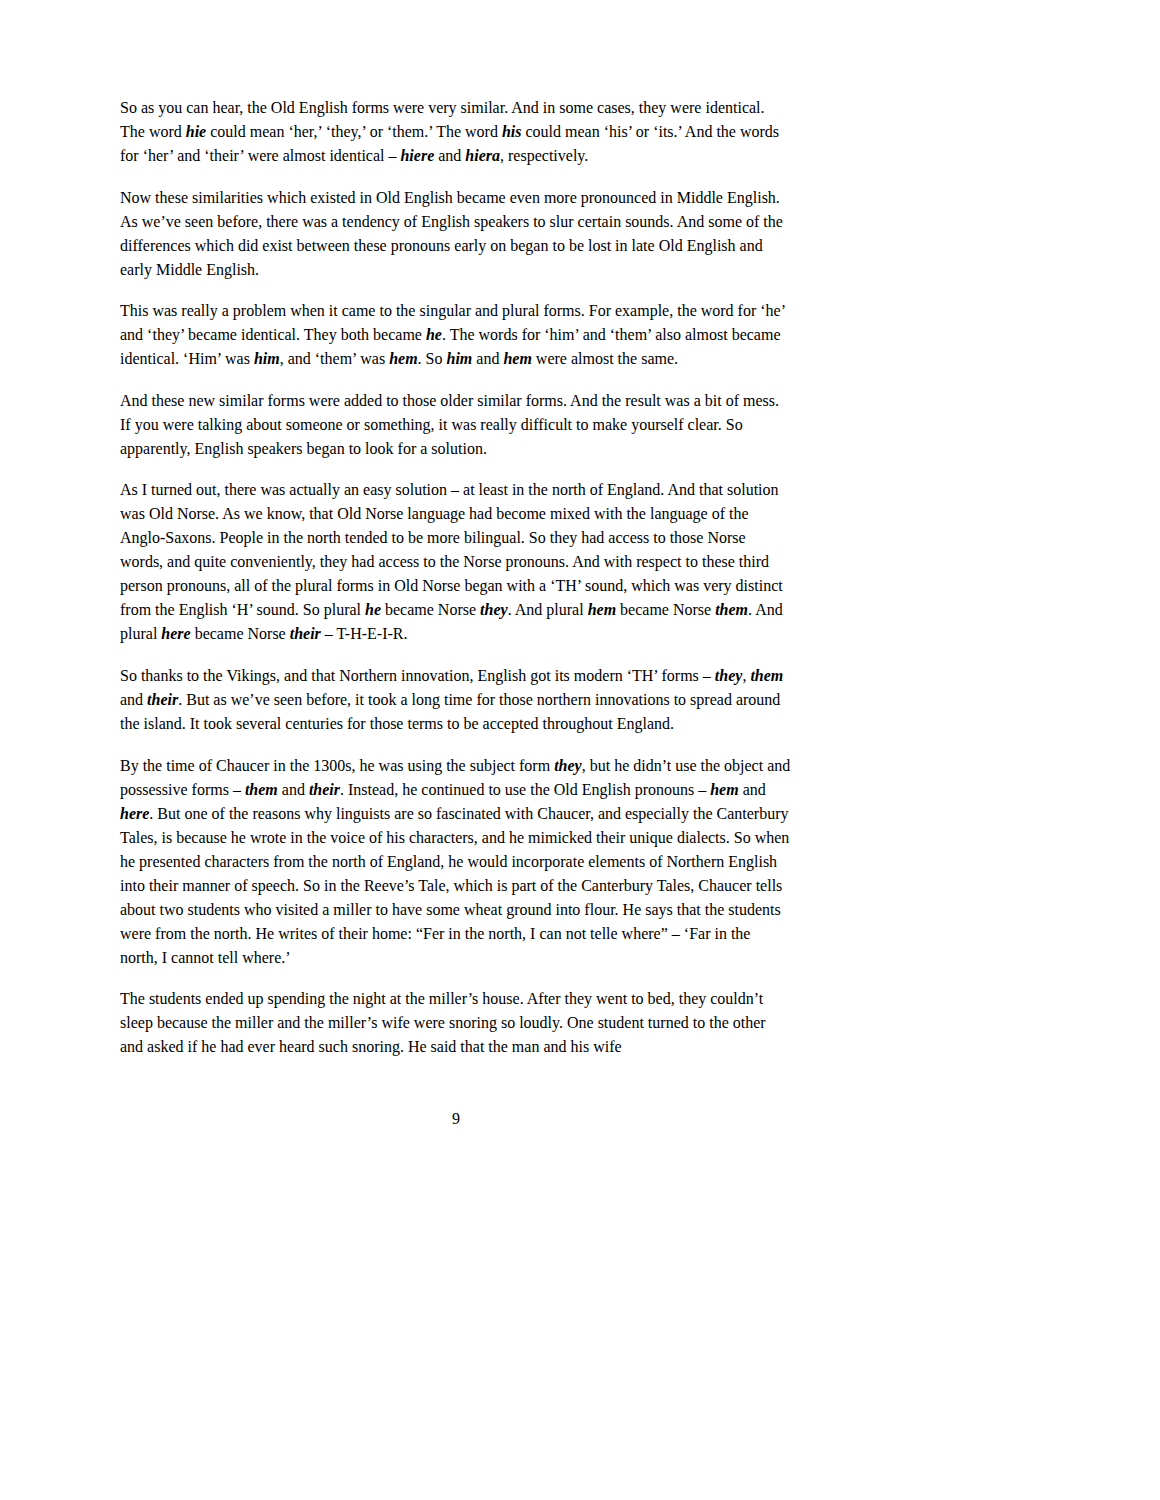So as you can hear, the Old English forms were very similar. And in some cases, they were identical. The word hie could mean ‘her,’ ‘they,’ or ‘them.’ The word his could mean ‘his’ or ‘its.’ And the words for ‘her’ and ‘their’ were almost identical – hiere and hiera, respectively.
Now these similarities which existed in Old English became even more pronounced in Middle English. As we’ve seen before, there was a tendency of English speakers to slur certain sounds. And some of the differences which did exist between these pronouns early on began to be lost in late Old English and early Middle English.
This was really a problem when it came to the singular and plural forms. For example, the word for ‘he’ and ‘they’ became identical. They both became he. The words for ‘him’ and ‘them’ also almost became identical. ‘Him’ was him, and ‘them’ was hem. So him and hem were almost the same.
And these new similar forms were added to those older similar forms. And the result was a bit of mess. If you were talking about someone or something, it was really difficult to make yourself clear. So apparently, English speakers began to look for a solution.
As I turned out, there was actually an easy solution – at least in the north of England. And that solution was Old Norse. As we know, that Old Norse language had become mixed with the language of the Anglo-Saxons. People in the north tended to be more bilingual. So they had access to those Norse words, and quite conveniently, they had access to the Norse pronouns. And with respect to these third person pronouns, all of the plural forms in Old Norse began with a ‘TH’ sound, which was very distinct from the English ‘H’ sound. So plural he became Norse they. And plural hem became Norse them. And plural here became Norse their – T-H-E-I-R.
So thanks to the Vikings, and that Northern innovation, English got its modern ‘TH’ forms – they, them and their. But as we’ve seen before, it took a long time for those northern innovations to spread around the island. It took several centuries for those terms to be accepted throughout England.
By the time of Chaucer in the 1300s, he was using the subject form they, but he didn’t use the object and possessive forms – them and their. Instead, he continued to use the Old English pronouns – hem and here. But one of the reasons why linguists are so fascinated with Chaucer, and especially the Canterbury Tales, is because he wrote in the voice of his characters, and he mimicked their unique dialects. So when he presented characters from the north of England, he would incorporate elements of Northern English into their manner of speech. So in the Reeve’s Tale, which is part of the Canterbury Tales, Chaucer tells about two students who visited a miller to have some wheat ground into flour. He says that the students were from the north. He writes of their home: “Fer in the north, I can not telle where” – ‘Far in the north, I cannot tell where.’
The students ended up spending the night at the miller’s house. After they went to bed, they couldn’t sleep because the miller and the miller’s wife were snoring so loudly. One student turned to the other and asked if he had ever heard such snoring. He said that the man and his wife
9